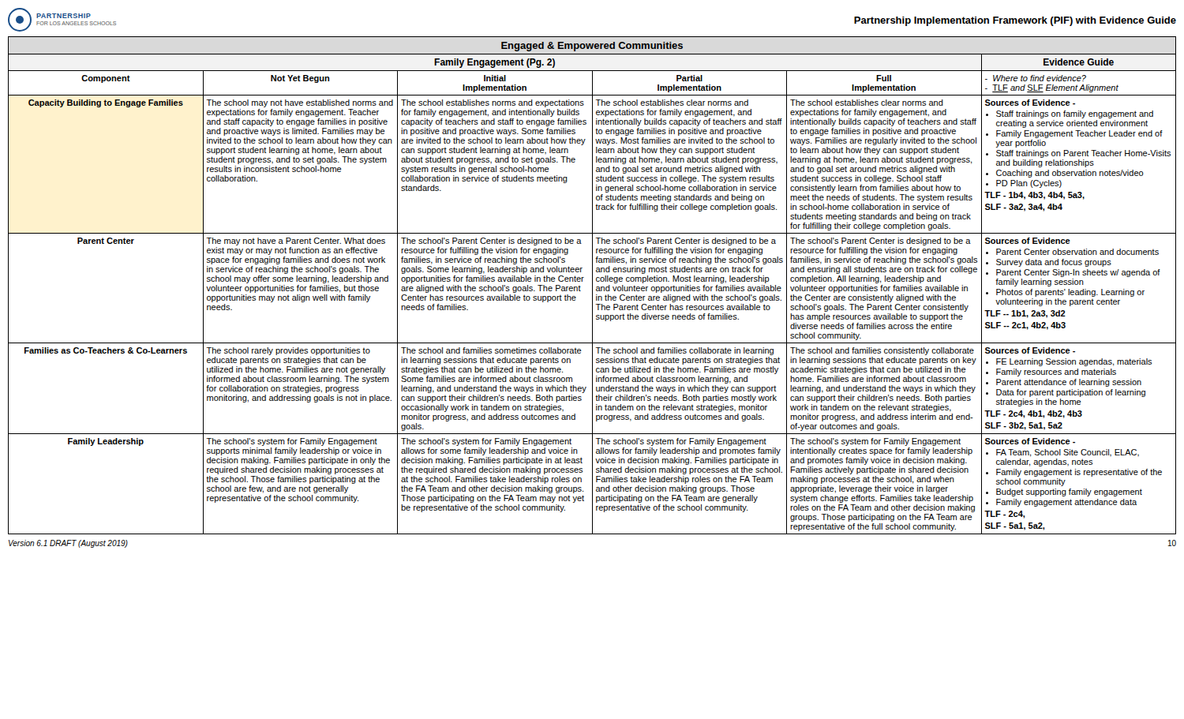PARTNERSHIPFOR LOS ANGELES SCHOOLS
Partnership Implementation Framework (PIF) with Evidence Guide
| Engaged & Empowered Communities |
| Family Engagement (Pg. 2) | Evidence Guide |
| Component | Not Yet Begun | Initial Implementation | Partial Implementation | Full Implementation | - Where to find evidence? - TLF and SLF Element Alignment |
| Capacity Building to Engage Families | The school may not have established norms and expectations for family engagement. Teacher and staff capacity to engage families in positive and proactive ways is limited. Families may be invited to the school to learn about how they can support student learning at home, learn about student progress, and to set goals. The system results in inconsistent school-home collaboration. | The school establishes norms and expectations for family engagement, and intentionally builds capacity of teachers and staff to engage families in positive and proactive ways. Some families are invited to the school to learn about how they can support student learning at home, learn about student progress, and to set goals. The system results in general school-home collaboration in service of students meeting standards. | The school establishes clear norms and expectations for family engagement, and intentionally builds capacity of teachers and staff to engage families in positive and proactive ways. Most families are invited to the school to learn about how they can support student learning at home, learn about student progress, and to goal set around metrics aligned with student success in college. The system results in general school-home collaboration in service of students meeting standards and being on track for fulfilling their college completion goals. | The school establishes clear norms and expectations for family engagement, and intentionally builds capacity of teachers and staff to engage families in positive and proactive ways. Families are regularly invited to the school to learn about how they can support student learning at home, learn about student progress, and to goal set around metrics aligned with student success in college. School staff consistently learn from families about how to meet the needs of students. The system results in school-home collaboration in service of students meeting standards and being on track for fulfilling their college completion goals. | Sources of Evidence - Staff trainings on family engagement and creating a service oriented environment Family Engagement Teacher Leader end of year portfolio Staff trainings on Parent Teacher Home-Visits and building relationships Coaching and observation notes/video PD Plan (Cycles) TLF - 1b4, 4b3, 4b4, 5a3, SLF - 3a2, 3a4, 4b4 |
| Parent Center | The may not have a Parent Center. What does exist may or may not function as an effective space for engaging families and does not work in service of reaching the school's goals. The school may offer some learning, leadership and volunteer opportunities for families, but those opportunities may not align well with family needs. | The school's Parent Center is designed to be a resource for fulfilling the vision for engaging families, in service of reaching the school's goals. Some learning, leadership and volunteer opportunities for families available in the Center are aligned with the school's goals. The Parent Center has resources available to support the needs of families. | The school's Parent Center is designed to be a resource for fulfilling the vision for engaging families, in service of reaching the school's goals and ensuring most students are on track for college completion. Most learning, leadership and volunteer opportunities for families available in the Center are aligned with the school's goals. The Parent Center has resources available to support the diverse needs of families. | The school's Parent Center is designed to be a resource for fulfilling the vision for engaging families, in service of reaching the school's goals and ensuring all students are on track for college completion. All learning, leadership and volunteer opportunities for families available in the Center are consistently aligned with the school's goals. The Parent Center consistently has ample resources available to support the diverse needs of families across the entire school community. | Sources of Evidence Parent Center observation and documents Survey data and focus groups Parent Center Sign-In sheets w/ agenda of family learning session Photos of parents' leading. Learning or volunteering in the parent center TLF -- 1b1, 2a3, 3d2 SLF -- 2c1, 4b2, 4b3 |
| Families as Co-Teachers & Co-Learners | The school rarely provides opportunities to educate parents on strategies that can be utilized in the home. Families are not generally informed about classroom learning. The system for collaboration on strategies, progress monitoring, and addressing goals is not in place. | The school and families sometimes collaborate in learning sessions that educate parents on strategies that can be utilized in the home. Some families are informed about classroom learning, and understand the ways in which they can support their children's needs. Both parties occasionally work in tandem on strategies, monitor progress, and address outcomes and goals. | The school and families collaborate in learning sessions that educate parents on strategies that can be utilized in the home. Families are mostly informed about classroom learning, and understand the ways in which they can support their children's needs. Both parties mostly work in tandem on the relevant strategies, monitor progress, and address outcomes and goals. | The school and families consistently collaborate in learning sessions that educate parents on key academic strategies that can be utilized in the home. Families are informed about classroom learning, and understand the ways in which they can support their children's needs. Both parties work in tandem on the relevant strategies, monitor progress, and address interim and end-of-year outcomes and goals. | Sources of Evidence - FE Learning Session agendas, materials Family resources and materials Parent attendance of learning session Data for parent participation of learning strategies in the home TLF - 2c4, 4b1, 4b2, 4b3 SLF - 3b2, 5a1, 5a2 |
| Family Leadership | The school's system for Family Engagement supports minimal family leadership or voice in decision making. Families participate in only the required shared decision making processes at the school. Those families participating at the school are few, and are not generally representative of the school community. | The school's system for Family Engagement allows for some family leadership and voice in decision making. Families participate in at least the required shared decision making processes at the school. Families take leadership roles on the FA Team and other decision making groups. Those participating on the FA Team may not yet be representative of the school community. | The school's system for Family Engagement allows for family leadership and promotes family voice in decision making. Families participate in shared decision making processes at the school. Families take leadership roles on the FA Team and other decision making groups. Those participating on the FA Team are generally representative of the school community. | The school's system for Family Engagement intentionally creates space for family leadership and promotes family voice in decision making. Families actively participate in shared decision making processes at the school, and when appropriate, leverage their voice in larger system change efforts. Families take leadership roles on the FA Team and other decision making groups. Those participating on the FA Team are representative of the full school community. | Sources of Evidence - FA Team, School Site Council, ELAC, calendar, agendas, notes Family engagement is representative of the school community Budget supporting family engagement Family engagement attendance data TLF - 2c4, SLF - 5a1, 5a2, |
Version 6.1 DRAFT (August 2019)
10